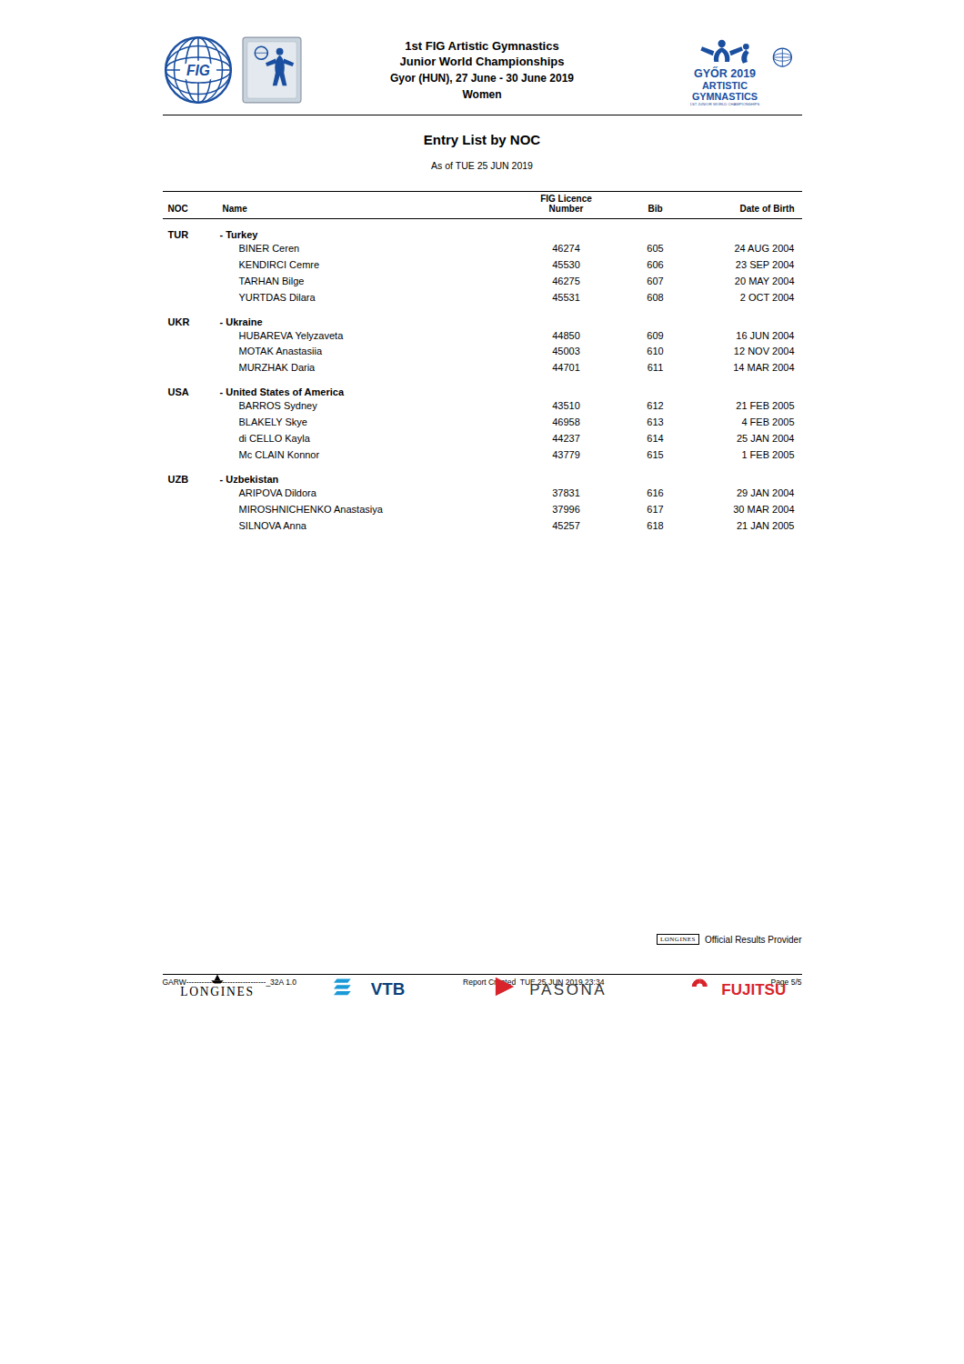FIG
1st FIG Artistic Gymnastics
Junior World Championships
Gyor (HUN), 27 June - 30 June 2019
Women
GYŐR 2019 ARTISTIC GYMNASTICS 1ST JUNIOR WORLD CHAMPIONSHIPS
Entry List by NOC
As of TUE 25 JUN 2019
| NOC | Name | FIG Licence Number | Bib | Date of Birth |
| --- | --- | --- | --- | --- |
| TUR | - Turkey | | | |
| | BINER Ceren | 46274 | 605 | 24 AUG 2004 |
| | KENDIRCI Cemre | 45530 | 606 | 23 SEP 2004 |
| | TARHAN Bilge | 46275 | 607 | 20 MAY 2004 |
| | YURTDAS Dilara | 45531 | 608 | 2 OCT 2004 |
| UKR | - Ukraine | | | |
| | HUBAREVA Yelyzaveta | 44850 | 609 | 16 JUN 2004 |
| | MOTAK Anastasiia | 45003 | 610 | 12 NOV 2004 |
| | MURZHAK Daria | 44701 | 611 | 14 MAR 2004 |
| USA | - United States of America | | | |
| | BARROS Sydney | 43510 | 612 | 21 FEB 2005 |
| | BLAKELY Skye | 46958 | 613 | 4 FEB 2005 |
| | di CELLO Kayla | 44237 | 614 | 25 JAN 2004 |
| | Mc CLAIN Konnor | 43779 | 615 | 1 FEB 2005 |
| UZB | - Uzbekistan | | | |
| | ARIPOVA Dildora | 37831 | 616 | 29 JAN 2004 |
| | MIROSHNICHENKO Anastasiya | 37996 | 617 | 30 MAR 2004 |
| | SILNOVA Anna | 45257 | 618 | 21 JAN 2005 |
LONGINES Official Results Provider
GARW-------------------------------_32A 1.0
Report Created TUE 25 JUN 2019 23:34
Page 5/5
LONGINES
VTB
PASONA
FUJITSU